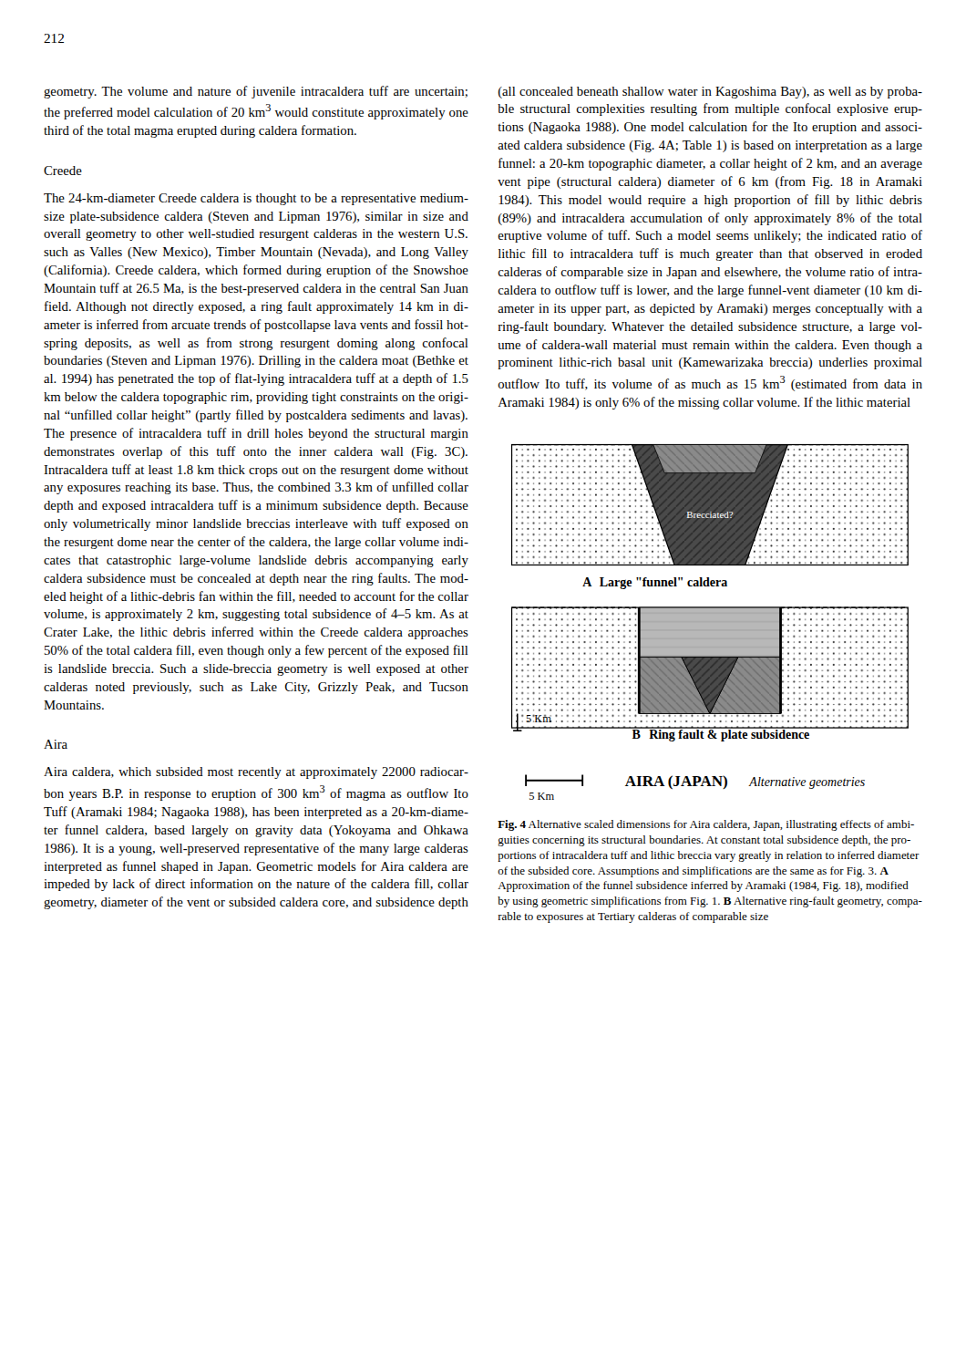212
geometry. The volume and nature of juvenile intracaldera tuff are uncertain; the preferred model calculation of 20 km3 would constitute approximately one third of the total magma erupted during caldera formation.
Creede
The 24-km-diameter Creede caldera is thought to be a representative medium-size plate-subsidence caldera (Steven and Lipman 1976), similar in size and overall geometry to other well-studied resurgent calderas in the western U.S. such as Valles (New Mexico), Timber Mountain (Nevada), and Long Valley (California). Creede caldera, which formed during eruption of the Snowshoe Mountain tuff at 26.5 Ma, is the best-preserved caldera in the central San Juan field. Although not directly exposed, a ring fault approximately 14 km in diameter is inferred from arcuate trends of postcollapse lava vents and fossil hot-spring deposits, as well as from strong resurgent doming along confocal boundaries (Steven and Lipman 1976). Drilling in the caldera moat (Bethke et al. 1994) has penetrated the top of flat-lying intracaldera tuff at a depth of 1.5 km below the caldera topographic rim, providing tight constraints on the original “unfilled collar height” (partly filled by postcaldera sediments and lavas). The presence of intracaldera tuff in drill holes beyond the structural margin demonstrates overlap of this tuff onto the inner caldera wall (Fig. 3C). Intracaldera tuff at least 1.8 km thick crops out on the resurgent dome without any exposures reaching its base. Thus, the combined 3.3 km of unfilled collar depth and exposed intracaldera tuff is a minimum subsidence depth. Because only volumetrically minor landslide breccias interleave with tuff exposed on the resurgent dome near the center of the caldera, the large collar volume indicates that catastrophic large-volume landslide debris accompanying early caldera subsidence must be concealed at depth near the ring faults. The modeled height of a lithic-debris fan within the fill, needed to account for the collar volume, is approximately 2 km, suggesting total subsidence of 4–5 km. As at Crater Lake, the lithic debris inferred within the Creede caldera approaches 50% of the total caldera fill, even though only a few percent of the exposed fill is landslide breccia. Such a slide-breccia geometry is well exposed at other calderas noted previously, such as Lake City, Grizzly Peak, and Tucson Mountains.
Aira
Aira caldera, which subsided most recently at approximately 22000 radiocarbon years B.P. in response to eruption of 300 km3 of magma as outflow Ito Tuff (Aramaki 1984; Nagaoka 1988), has been interpreted as a 20-km-diameter funnel caldera, based largely on gravity data (Yokoyama and Ohkawa 1986). It is a young, well-preserved representative of the many large calderas interpreted as funnel shaped in Japan. Geometric models for Aira caldera are impeded by lack of direct information on the nature of the caldera fill, collar geometry, diameter of the vent or subsided caldera core, and subsidence depth (all concealed beneath shallow water in Kagoshima Bay), as well as by probable structural complexities resulting from multiple confocal explosive eruptions (Nagaoka 1988). One model calculation for the Ito eruption and associated caldera subsidence (Fig. 4A; Table 1) is based on interpretation as a large funnel: a 20-km topographic diameter, a collar height of 2 km, and an average vent pipe (structural caldera) diameter of 6 km (from Fig. 18 in Aramaki 1984). This model would require a high proportion of fill by lithic debris (89%) and intracaldera accumulation of only approximately 8% of the total eruptive volume of tuff. Such a model seems unlikely; the indicated ratio of lithic fill to intracaldera tuff is much greater than that observed in eroded calderas of comparable size in Japan and elsewhere, the volume ratio of intracaldera to outflow tuff is lower, and the large funnel-vent diameter (10 km diameter in its upper part, as depicted by Aramaki) merges conceptually with a ring-fault boundary. Whatever the detailed subsidence structure, a large volume of caldera-wall material must remain within the caldera. Even though a prominent lithic-rich basal unit (Kamewarizaka breccia) underlies proximal outflow Ito tuff, its volume of as much as 15 km3 (estimated from data in Aramaki 1984) is only 6% of the missing collar volume. If the lithic material
Brecciated? A Large "funnel" caldera B Ring fault & plate subsidence 5 Km
5 Km AIRA (JAPAN) Alternative geometries
Fig. 4 Alternative scaled dimensions for Aira caldera, Japan, illustrating effects of ambiguities concerning its structural boundaries. At constant total subsidence depth, the proportions of intracaldera tuff and lithic breccia vary greatly in relation to inferred diameter of the subsided core. Assumptions and simplifications are the same as for Fig. 3. A Approximation of the funnel subsidence inferred by Aramaki (1984, Fig. 18), modified by using geometric simplifications from Fig. 1. B Alternative ring-fault geometry, comparable to exposures at Tertiary calderas of comparable size